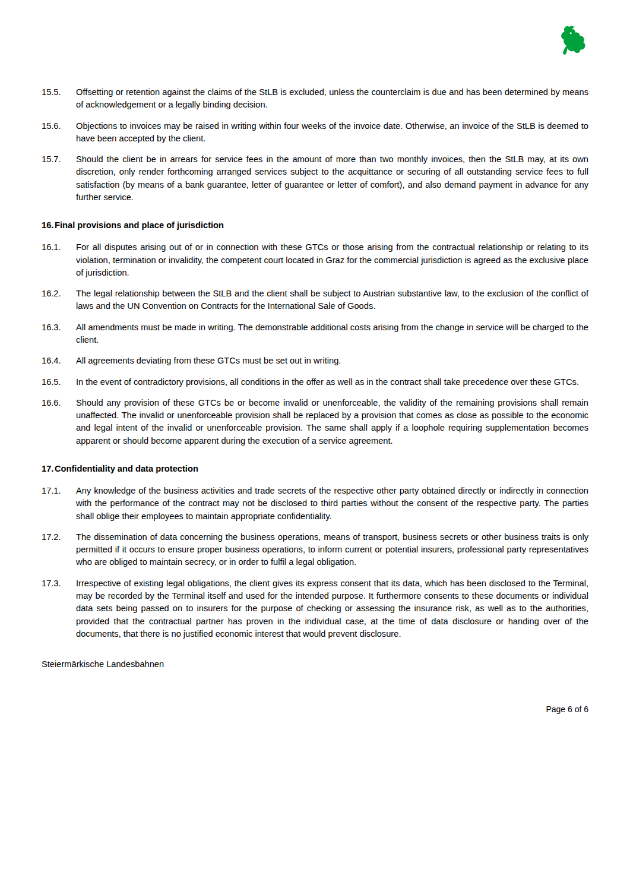15.5.
Offsetting or retention against the claims of the StLB is excluded, unless the counterclaim is due and has been determined by means of acknowledgement or a legally binding decision.
15.6.
Objections to invoices may be raised in writing within four weeks of the invoice date. Otherwise, an invoice of the StLB is deemed to have been accepted by the client.
15.7.
Should the client be in arrears for service fees in the amount of more than two monthly invoices, then the StLB may, at its own discretion, only render forthcoming arranged services subject to the acquittance or securing of all outstanding service fees to full satisfaction (by means of a bank guarantee, letter of guarantee or letter of comfort), and also demand payment in advance for any further service.
16. Final provisions and place of jurisdiction
16.1.
For all disputes arising out of or in connection with these GTCs or those arising from the contractual relationship or relating to its violation, termination or invalidity, the competent court located in Graz for the commercial jurisdiction is agreed as the exclusive place of jurisdiction.
16.2.
The legal relationship between the StLB and the client shall be subject to Austrian substantive law, to the exclusion of the conflict of laws and the UN Convention on Contracts for the International Sale of Goods.
16.3.
All amendments must be made in writing. The demonstrable additional costs arising from the change in service will be charged to the client.
16.4.
All agreements deviating from these GTCs must be set out in writing.
16.5.
In the event of contradictory provisions, all conditions in the offer as well as in the contract shall take precedence over these GTCs.
16.6.
Should any provision of these GTCs be or become invalid or unenforceable, the validity of the remaining provisions shall remain unaffected. The invalid or unenforceable provision shall be replaced by a provision that comes as close as possible to the economic and legal intent of the invalid or unenforceable provision. The same shall apply if a loophole requiring supplementation becomes apparent or should become apparent during the execution of a service agreement.
17. Confidentiality and data protection
17.1.
Any knowledge of the business activities and trade secrets of the respective other party obtained directly or indirectly in connection with the performance of the contract may not be disclosed to third parties without the consent of the respective party. The parties shall oblige their employees to maintain appropriate confidentiality.
17.2.
The dissemination of data concerning the business operations, means of transport, business secrets or other business traits is only permitted if it occurs to ensure proper business operations, to inform current or potential insurers, professional party representatives who are obliged to maintain secrecy, or in order to fulfil a legal obligation.
17.3.
Irrespective of existing legal obligations, the client gives its express consent that its data, which has been disclosed to the Terminal, may be recorded by the Terminal itself and used for the intended purpose. It furthermore consents to these documents or individual data sets being passed on to insurers for the purpose of checking or assessing the insurance risk, as well as to the authorities, provided that the contractual partner has proven in the individual case, at the time of data disclosure or handing over of the documents, that there is no justified economic interest that would prevent disclosure.
Steiermärkische Landesbahnen
Page 6 of 6